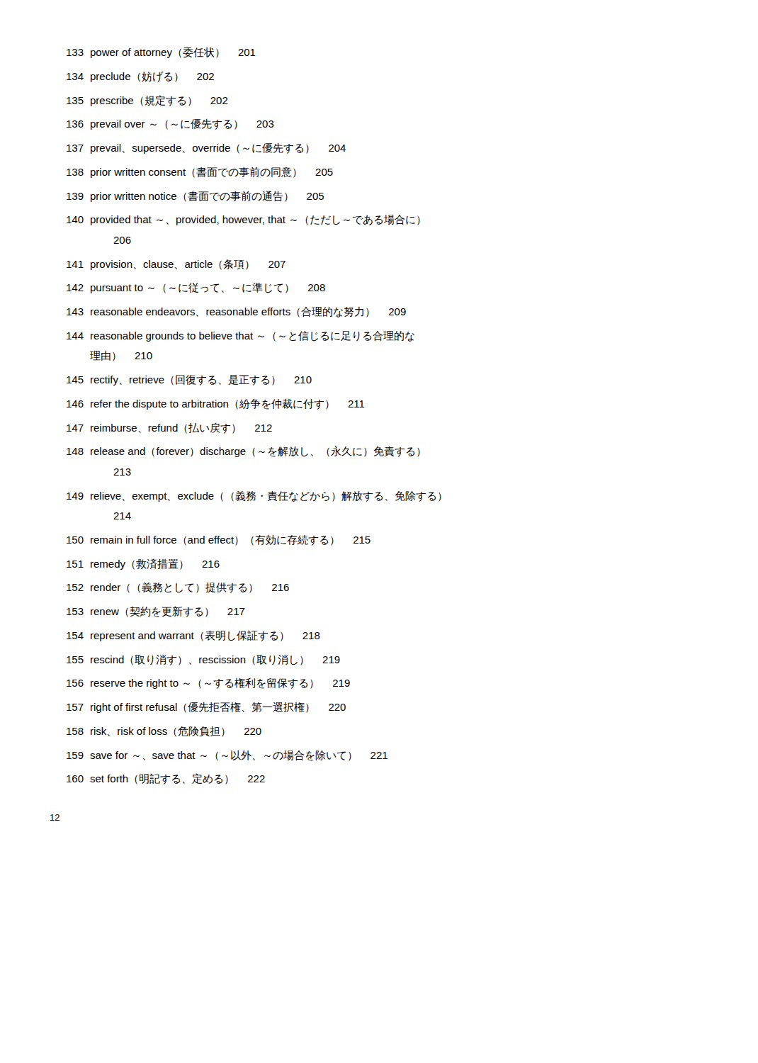133 power of attorney（委任状）201
134 preclude（妨げる）202
135 prescribe（規定する）202
136 prevail over ～（～に優先する）203
137 prevail、supersede、override（～に優先する）204
138 prior written consent（書面での事前の同意）205
139 prior written notice（書面での事前の通告）205
140 provided that ～、provided, however, that ～（ただし～である場合に）206
141 provision、clause、article（条項）207
142 pursuant to ～（～に従って、～に準じて）208
143 reasonable endeavors、reasonable efforts（合理的な努力）209
144 reasonable grounds to believe that ～（～と信じるに足りる合理的な理由）210
145 rectify、retrieve（回復する、是正する）210
146 refer the dispute to arbitration（紛争を仲裁に付す）211
147 reimburse、refund（払い戻す）212
148 release and（forever）discharge（～を解放し、（永久に）免責する）213
149 relieve、exempt、exclude（（義務・責任などから）解放する、免除する）214
150 remain in full force（and effect）（有効に存続する）215
151 remedy（救済措置）216
152 render（（義務として）提供する）216
153 renew（契約を更新する）217
154 represent and warrant（表明し保証する）218
155 rescind（取り消す）、rescission（取り消し）219
156 reserve the right to ～（～する権利を留保する）219
157 right of first refusal（優先拒否権、第一選択権）220
158 risk、risk of loss（危険負担）220
159 save for ～、save that ～（～以外、～の場合を除いて）221
160 set forth（明記する、定める）222
12